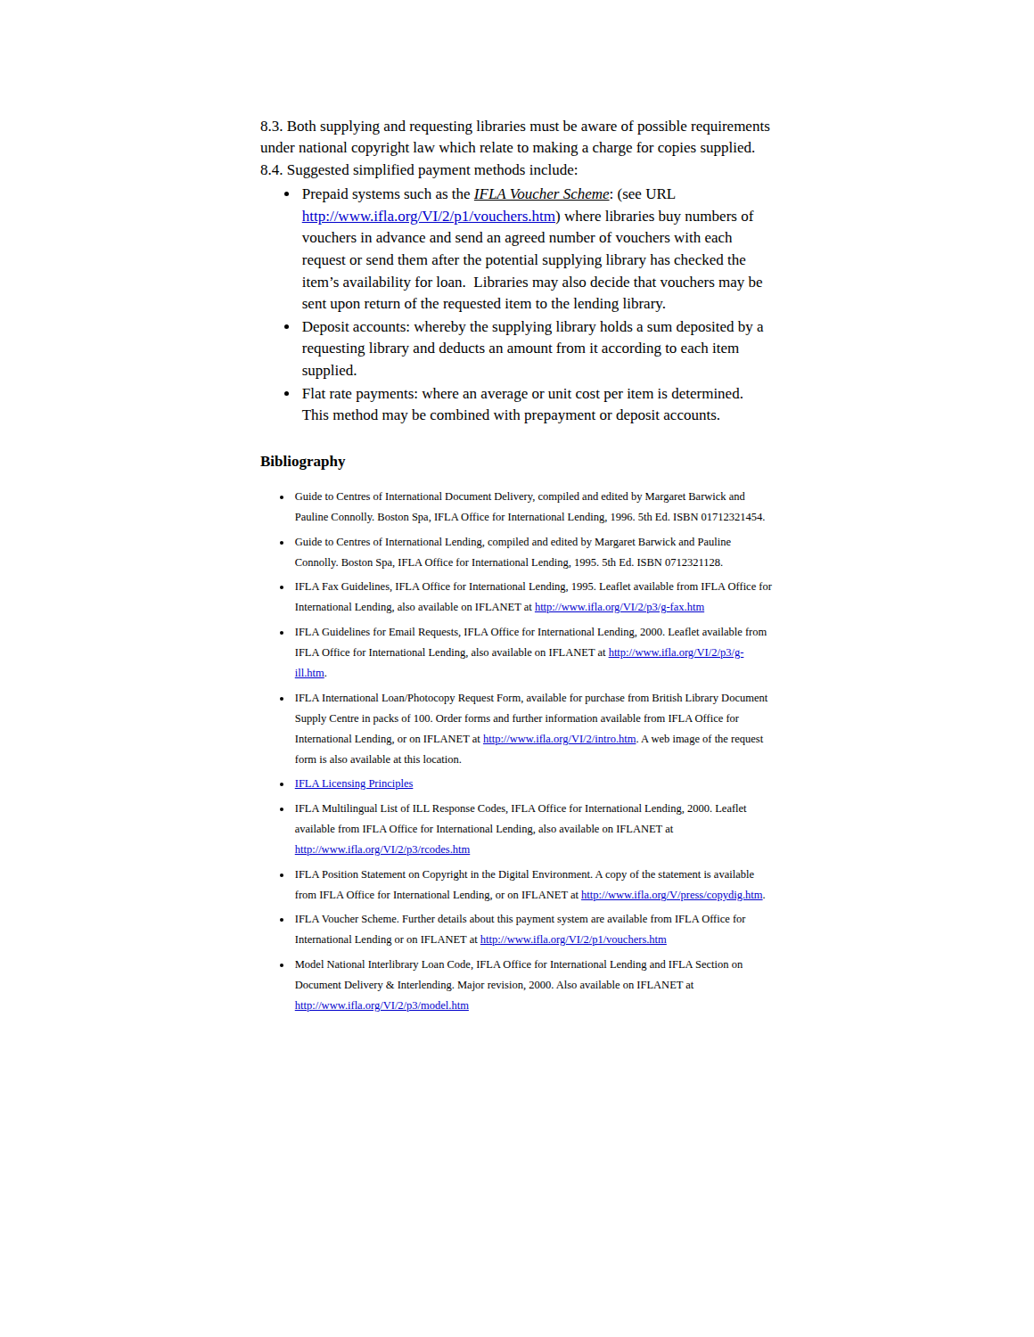8.3. Both supplying and requesting libraries must be aware of possible requirements under national copyright law which relate to making a charge for copies supplied.
8.4. Suggested simplified payment methods include:
Prepaid systems such as the IFLA Voucher Scheme: (see URL http://www.ifla.org/VI/2/p1/vouchers.htm) where libraries buy numbers of vouchers in advance and send an agreed number of vouchers with each request or send them after the potential supplying library has checked the item’s availability for loan. Libraries may also decide that vouchers may be sent upon return of the requested item to the lending library.
Deposit accounts: whereby the supplying library holds a sum deposited by a requesting library and deducts an amount from it according to each item supplied.
Flat rate payments: where an average or unit cost per item is determined. This method may be combined with prepayment or deposit accounts.
Bibliography
Guide to Centres of International Document Delivery, compiled and edited by Margaret Barwick and Pauline Connolly. Boston Spa, IFLA Office for International Lending, 1996. 5th Ed. ISBN 01712321454.
Guide to Centres of International Lending, compiled and edited by Margaret Barwick and Pauline Connolly. Boston Spa, IFLA Office for International Lending, 1995. 5th Ed. ISBN 0712321128.
IFLA Fax Guidelines, IFLA Office for International Lending, 1995. Leaflet available from IFLA Office for International Lending, also available on IFLANET at http://www.ifla.org/VI/2/p3/g-fax.htm
IFLA Guidelines for Email Requests, IFLA Office for International Lending, 2000. Leaflet available from IFLA Office for International Lending, also available on IFLANET at http://www.ifla.org/VI/2/p3/g-ill.htm.
IFLA International Loan/Photocopy Request Form, available for purchase from British Library Document Supply Centre in packs of 100. Order forms and further information available from IFLA Office for International Lending, or on IFLANET at http://www.ifla.org/VI/2/intro.htm. A web image of the request form is also available at this location.
IFLA Licensing Principles
IFLA Multilingual List of ILL Response Codes, IFLA Office for International Lending, 2000. Leaflet available from IFLA Office for International Lending, also available on IFLANET at http://www.ifla.org/VI/2/p3/rcodes.htm
IFLA Position Statement on Copyright in the Digital Environment. A copy of the statement is available from IFLA Office for International Lending, or on IFLANET at http://www.ifla.org/V/press/copydig.htm.
IFLA Voucher Scheme. Further details about this payment system are available from IFLA Office for International Lending or on IFLANET at http://www.ifla.org/VI/2/p1/vouchers.htm
Model National Interlibrary Loan Code, IFLA Office for International Lending and IFLA Section on Document Delivery & Interlending. Major revision, 2000. Also available on IFLANET at http://www.ifla.org/VI/2/p3/model.htm